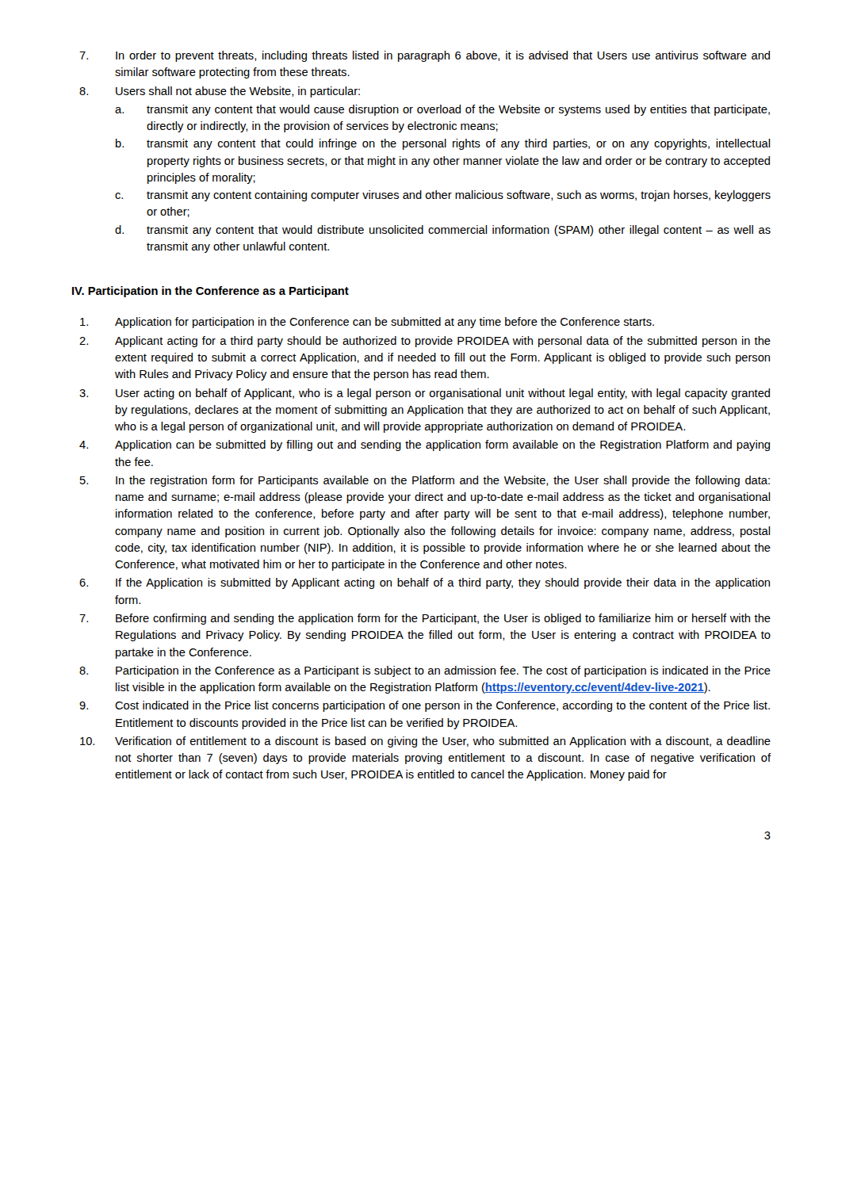7. In order to prevent threats, including threats listed in paragraph 6 above, it is advised that Users use antivirus software and similar software protecting from these threats.
8. Users shall not abuse the Website, in particular:
a. transmit any content that would cause disruption or overload of the Website or systems used by entities that participate, directly or indirectly, in the provision of services by electronic means;
b. transmit any content that could infringe on the personal rights of any third parties, or on any copyrights, intellectual property rights or business secrets, or that might in any other manner violate the law and order or be contrary to accepted principles of morality;
c. transmit any content containing computer viruses and other malicious software, such as worms, trojan horses, keyloggers or other;
d. transmit any content that would distribute unsolicited commercial information (SPAM) other illegal content – as well as transmit any other unlawful content.
IV. Participation in the Conference as a Participant
1. Application for participation in the Conference can be submitted at any time before the Conference starts.
2. Applicant acting for a third party should be authorized to provide PROIDEA with personal data of the submitted person in the extent required to submit a correct Application, and if needed to fill out the Form. Applicant is obliged to provide such person with Rules and Privacy Policy and ensure that the person has read them.
3. User acting on behalf of Applicant, who is a legal person or organisational unit without legal entity, with legal capacity granted by regulations, declares at the moment of submitting an Application that they are authorized to act on behalf of such Applicant, who is a legal person of organizational unit, and will provide appropriate authorization on demand of PROIDEA.
4. Application can be submitted by filling out and sending the application form available on the Registration Platform and paying the fee.
5. In the registration form for Participants available on the Platform and the Website, the User shall provide the following data: name and surname; e-mail address (please provide your direct and up-to-date e-mail address as the ticket and organisational information related to the conference, before party and after party will be sent to that e-mail address), telephone number, company name and position in current job. Optionally also the following details for invoice: company name, address, postal code, city, tax identification number (NIP). In addition, it is possible to provide information where he or she learned about the Conference, what motivated him or her to participate in the Conference and other notes.
6. If the Application is submitted by Applicant acting on behalf of a third party, they should provide their data in the application form.
7. Before confirming and sending the application form for the Participant, the User is obliged to familiarize him or herself with the Regulations and Privacy Policy. By sending PROIDEA the filled out form, the User is entering a contract with PROIDEA to partake in the Conference.
8. Participation in the Conference as a Participant is subject to an admission fee. The cost of participation is indicated in the Price list visible in the application form available on the Registration Platform (https://eventory.cc/event/4dev-live-2021).
9. Cost indicated in the Price list concerns participation of one person in the Conference, according to the content of the Price list. Entitlement to discounts provided in the Price list can be verified by PROIDEA.
10. Verification of entitlement to a discount is based on giving the User, who submitted an Application with a discount, a deadline not shorter than 7 (seven) days to provide materials proving entitlement to a discount. In case of negative verification of entitlement or lack of contact from such User, PROIDEA is entitled to cancel the Application. Money paid for
3